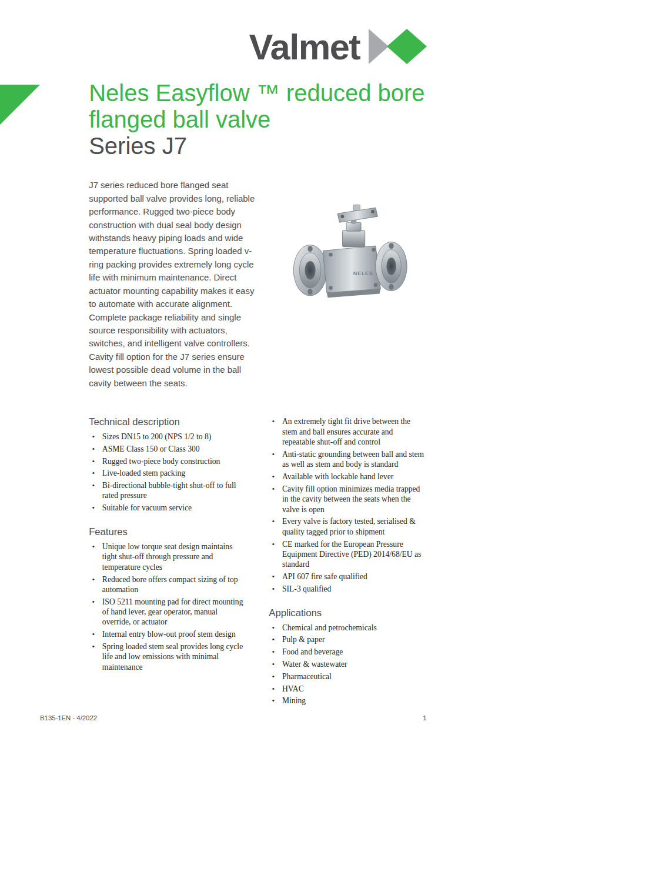Valmet
Neles Easyflow ™ reduced bore
flanged ball valve Series J7
J7 series reduced bore flanged seat supported ball valve provides long, reliable performance. Rugged two-piece body construction with dual seal body design withstands heavy piping loads and wide temperature fluctuations. Spring loaded v-ring packing provides extremely long cycle life with minimum maintenance. Direct actuator mounting capability makes it easy to automate with accurate alignment. Complete package reliability and single source responsibility with actuators, switches, and intelligent valve controllers. Cavity fill option for the J7 series ensure lowest possible dead volume in the ball cavity between the seats.
NELES
Technical description
Sizes DN15 to 200 (NPS 1/2 to 8)
ASME Class 150 or Class 300
Rugged two-piece body construction
Live-loaded stem packing
Bi-directional bubble-tight shut-off to full rated pressure
Suitable for vacuum service
Features
Unique low torque seat design maintains tight shut-off through pressure and temperature cycles
Reduced bore offers compact sizing of top automation
ISO 5211 mounting pad for direct mounting of hand lever, gear operator, manual override, or actuator
Internal entry blow-out proof stem design
Spring loaded stem seal provides long cycle life and low emissions with minimal maintenance
An extremely tight fit drive between the stem and ball ensures accurate and repeatable shut-off and control
Anti-static grounding between ball and stem as well as stem and body is standard
Available with lockable hand lever
Cavity fill option minimizes media trapped in the cavity between the seats when the valve is open
Every valve is factory tested, serialised & quality tagged prior to shipment
CE marked for the European Pressure Equipment Directive (PED) 2014/68/EU as standard
API 607 fire safe qualified
SIL-3 qualified
Applications
Chemical and petrochemicals
Pulp & paper
Food and beverage
Water & wastewater
Pharmaceutical
HVAC
Mining
B135-1EN - 4/2022 1